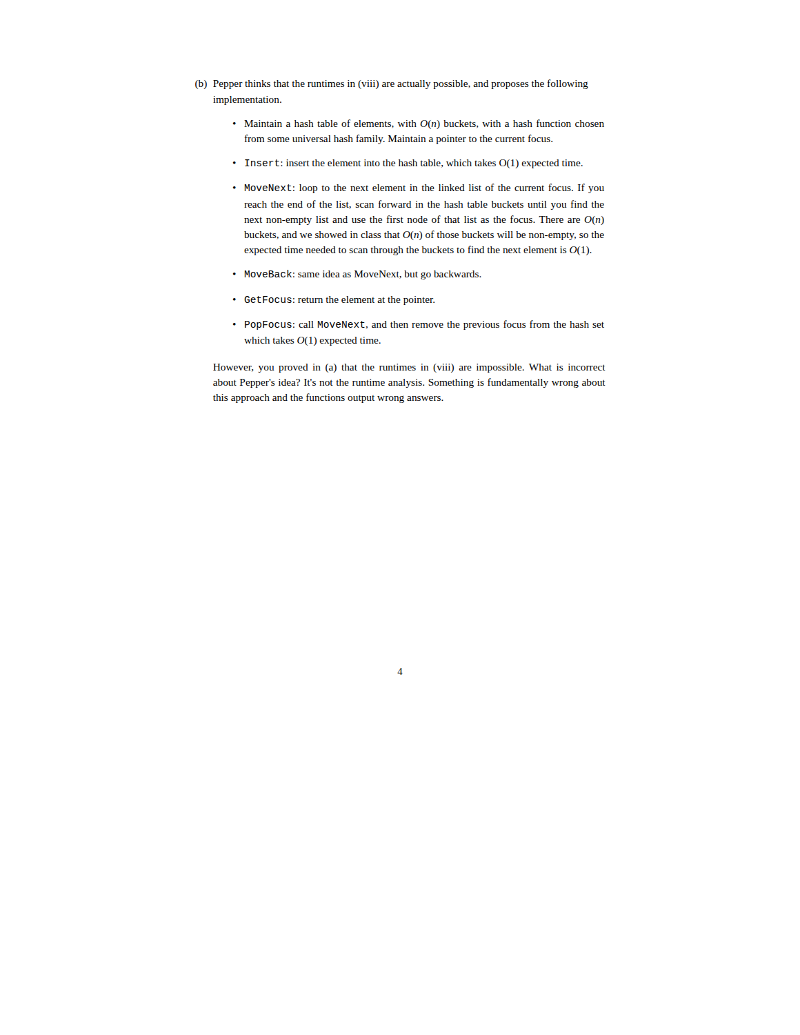(b)
Pepper thinks that the runtimes in (viii) are actually possible, and proposes the following implementation.
Maintain a hash table of elements, with O(n) buckets, with a hash function chosen from some universal hash family. Maintain a pointer to the current focus.
Insert: insert the element into the hash table, which takes O(1) expected time.
MoveNext: loop to the next element in the linked list of the current focus. If you reach the end of the list, scan forward in the hash table buckets until you find the next non-empty list and use the first node of that list as the focus. There are O(n) buckets, and we showed in class that O(n) of those buckets will be non-empty, so the expected time needed to scan through the buckets to find the next element is O(1).
MoveBack: same idea as MoveNext, but go backwards.
GetFocus: return the element at the pointer.
PopFocus: call MoveNext, and then remove the previous focus from the hash set which takes O(1) expected time.
However, you proved in (a) that the runtimes in (viii) are impossible. What is incorrect about Pepper's idea? It's not the runtime analysis. Something is fundamentally wrong about this approach and the functions output wrong answers.
4